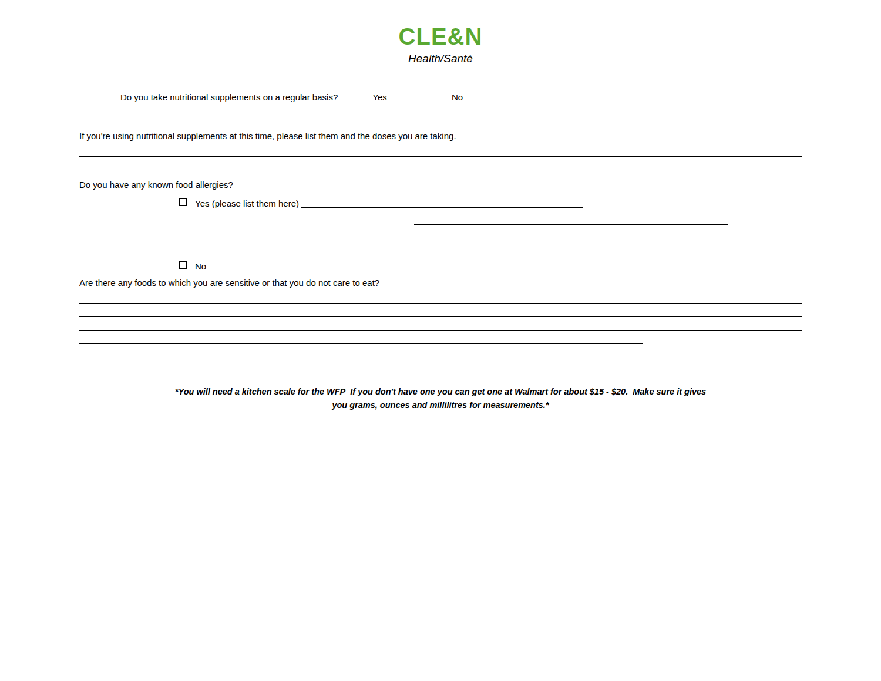CLE&N
Health/Santé
Do you take nutritional supplements on a regular basis? Yes No
If you're using nutritional supplements at this time, please list them and the doses you are taking.
Do you have any known food allergies?
Yes (please list them here)
No
Are there any foods to which you are sensitive or that you do not care to eat?
*You will need a kitchen scale for the WFP If you don't have one you can get one at Walmart for about $15 - $20. Make sure it gives you grams, ounces and millilitres for measurements.*